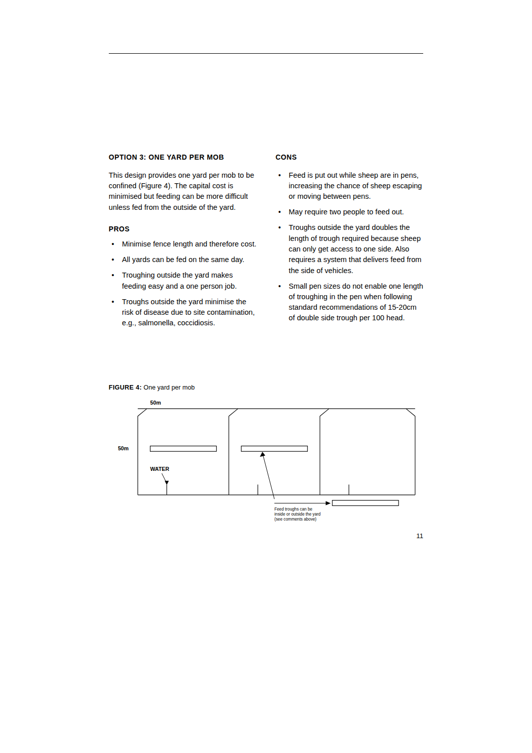Option 3: One yard per mob
This design provides one yard per mob to be confined (Figure 4). The capital cost is minimised but feeding can be more difficult unless fed from the outside of the yard.
Pros
Minimise fence length and therefore cost.
All yards can be fed on the same day.
Troughing outside the yard makes feeding easy and a one person job.
Troughs outside the yard minimise the risk of disease due to site contamination, e.g., salmonella, coccidiosis.
Cons
Feed is put out while sheep are in pens, increasing the chance of sheep escaping or moving between pens.
May require two people to feed out.
Troughs outside the yard doubles the length of trough required because sheep can only get access to one side. Also requires a system that delivers feed from the side of vehicles.
Small pen sizes do not enable one length of troughing in the pen when following standard recommendations of 15-20cm of double side trough per 100 head.
FIGURE 4: One yard per mob
50m 50m WATER Feed troughs can be inside or outside the yard (see comments above)
11